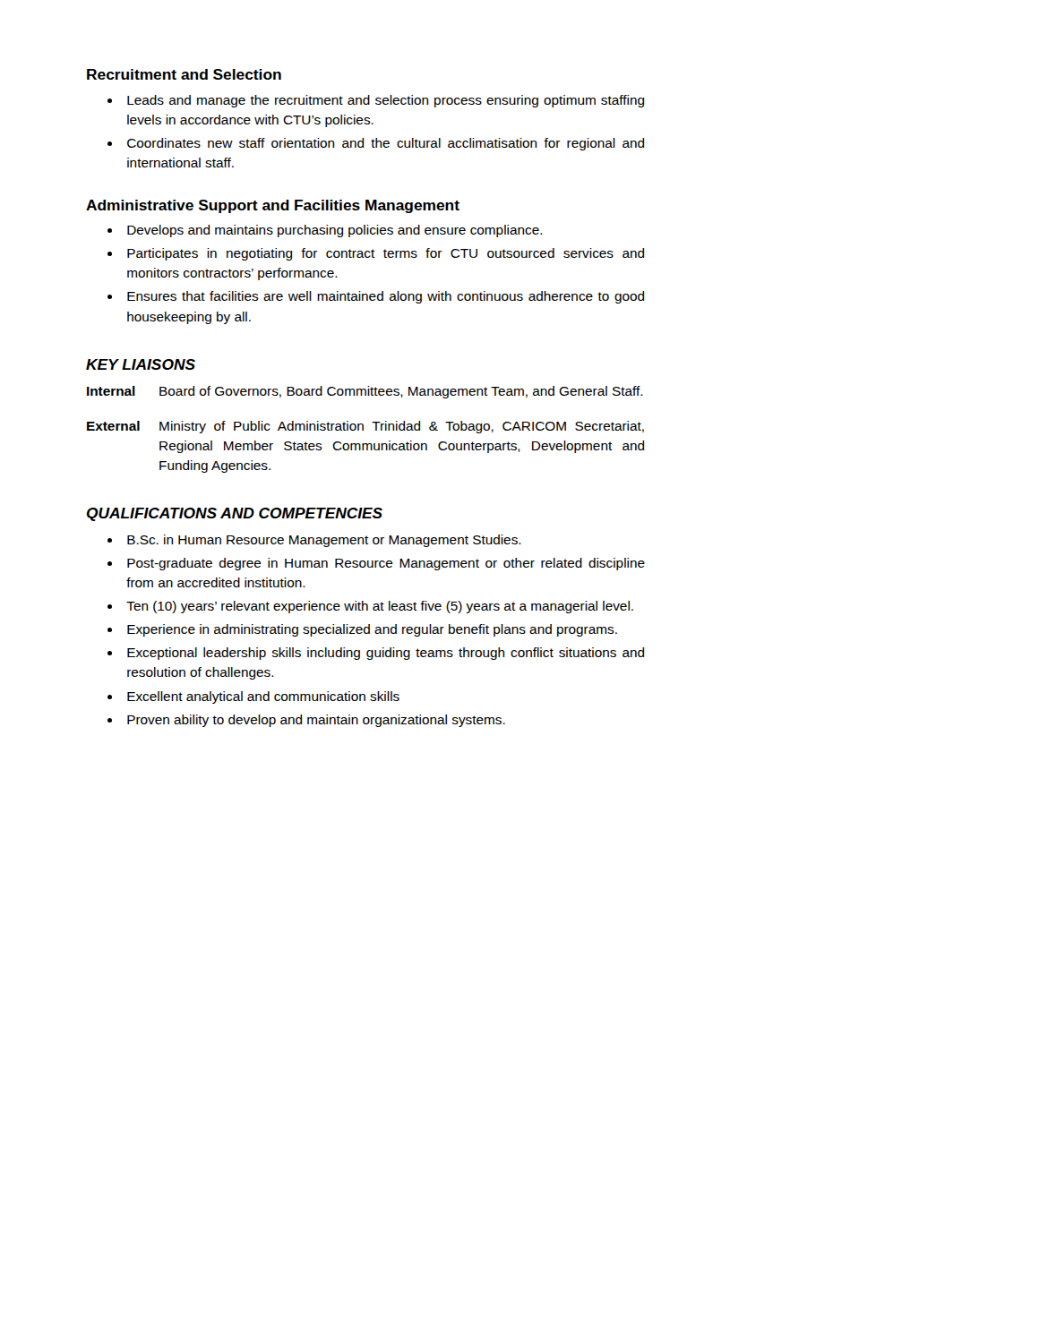Recruitment and Selection
Leads and manage the recruitment and selection process ensuring optimum staffing levels in accordance with CTU’s policies.
Coordinates new staff orientation and the cultural acclimatisation for regional and international staff.
Administrative Support and Facilities Management
Develops and maintains purchasing policies and ensure compliance.
Participates in negotiating for contract terms for CTU outsourced services and monitors contractors’ performance.
Ensures that facilities are well maintained along with continuous adherence to good housekeeping by all.
KEY LIAISONS
| Internal | Board of Governors, Board Committees, Management Team, and General Staff. |
| External | Ministry of Public Administration Trinidad & Tobago, CARICOM Secretariat, Regional Member States Communication Counterparts, Development and Funding Agencies. |
QUALIFICATIONS AND COMPETENCIES
B.Sc. in Human Resource Management or Management Studies.
Post-graduate degree in Human Resource Management or other related discipline from an accredited institution.
Ten (10) years’ relevant experience with at least five (5) years at a managerial level.
Experience in administrating specialized and regular benefit plans and programs.
Exceptional leadership skills including guiding teams through conflict situations and resolution of challenges.
Excellent analytical and communication skills
Proven ability to develop and maintain organizational systems.